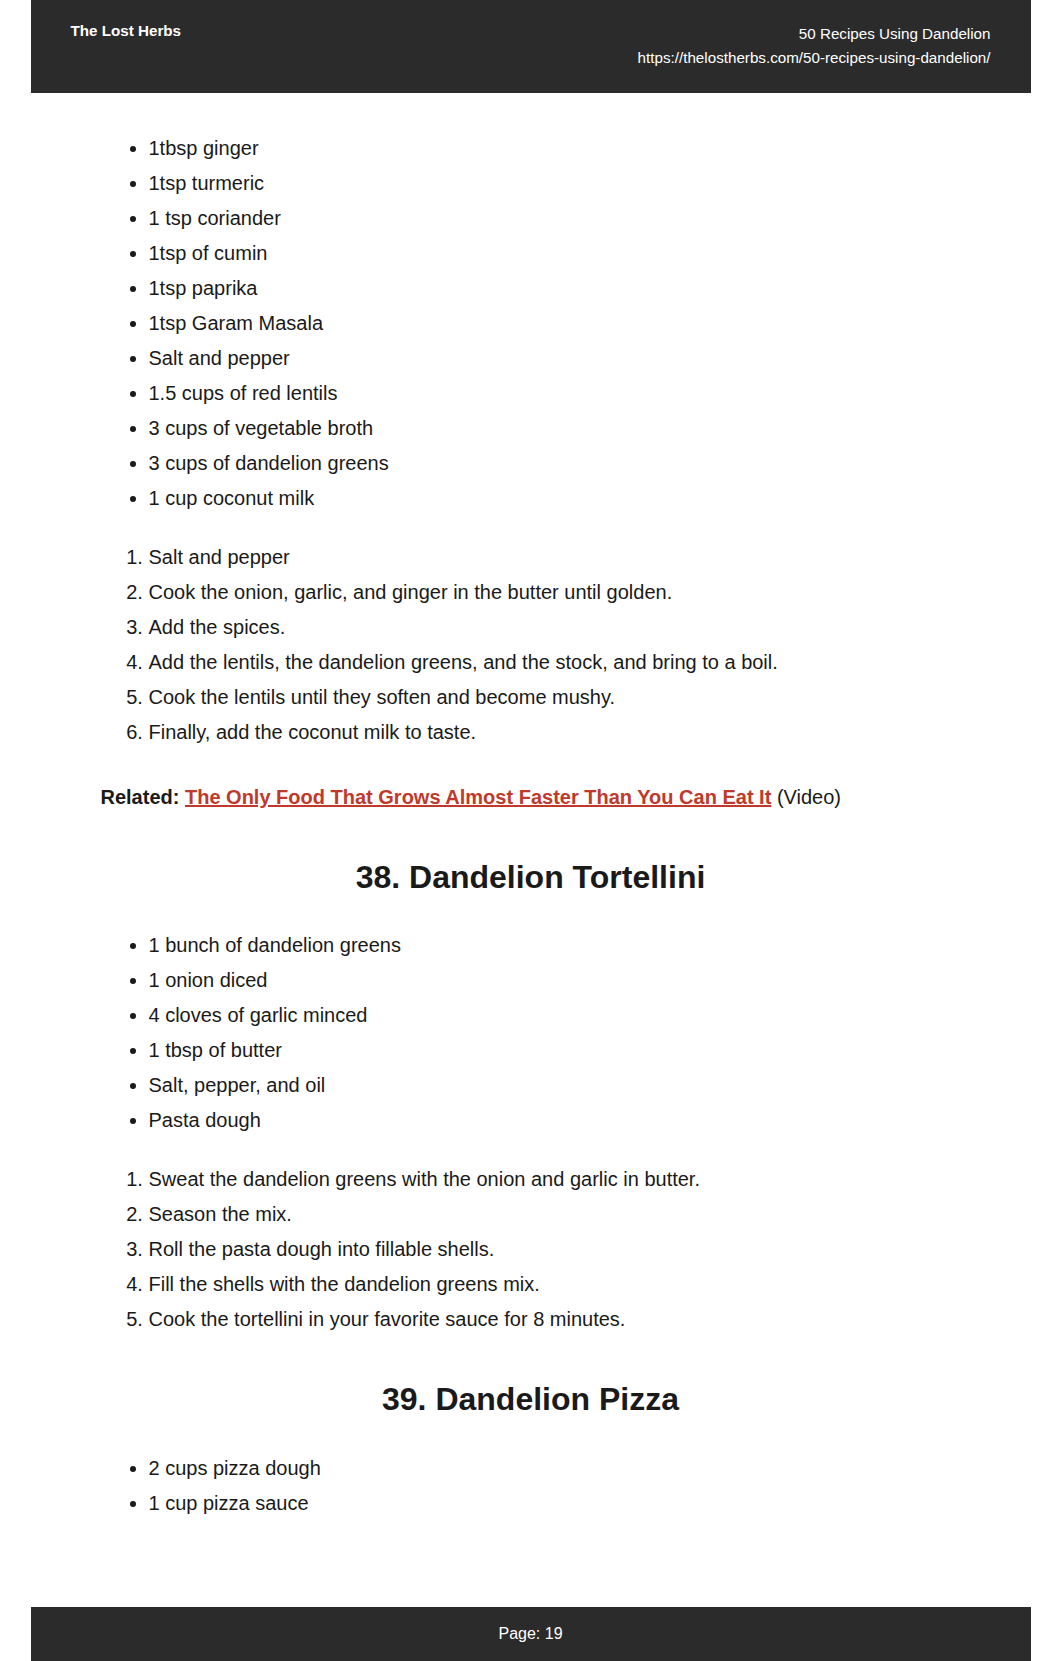The Lost Herbs
50 Recipes Using Dandelion
https://thelostherbs.com/50-recipes-using-dandelion/
1tbsp ginger
1tsp turmeric
1 tsp coriander
1tsp of cumin
1tsp paprika
1tsp Garam Masala
Salt and pepper
1.5 cups of red lentils
3 cups of vegetable broth
3 cups of dandelion greens
1 cup coconut milk
Salt and pepper
Cook the onion, garlic, and ginger in the butter until golden.
Add the spices.
Add the lentils, the dandelion greens, and the stock, and bring to a boil.
Cook the lentils until they soften and become mushy.
Finally, add the coconut milk to taste.
Related: The Only Food That Grows Almost Faster Than You Can Eat It (Video)
38. Dandelion Tortellini
1 bunch of dandelion greens
1 onion diced
4 cloves of garlic minced
1 tbsp of butter
Salt, pepper, and oil
Pasta dough
Sweat the dandelion greens with the onion and garlic in butter.
Season the mix.
Roll the pasta dough into fillable shells.
Fill the shells with the dandelion greens mix.
Cook the tortellini in your favorite sauce for 8 minutes.
39. Dandelion Pizza
2 cups pizza dough
1 cup pizza sauce
Page: 19